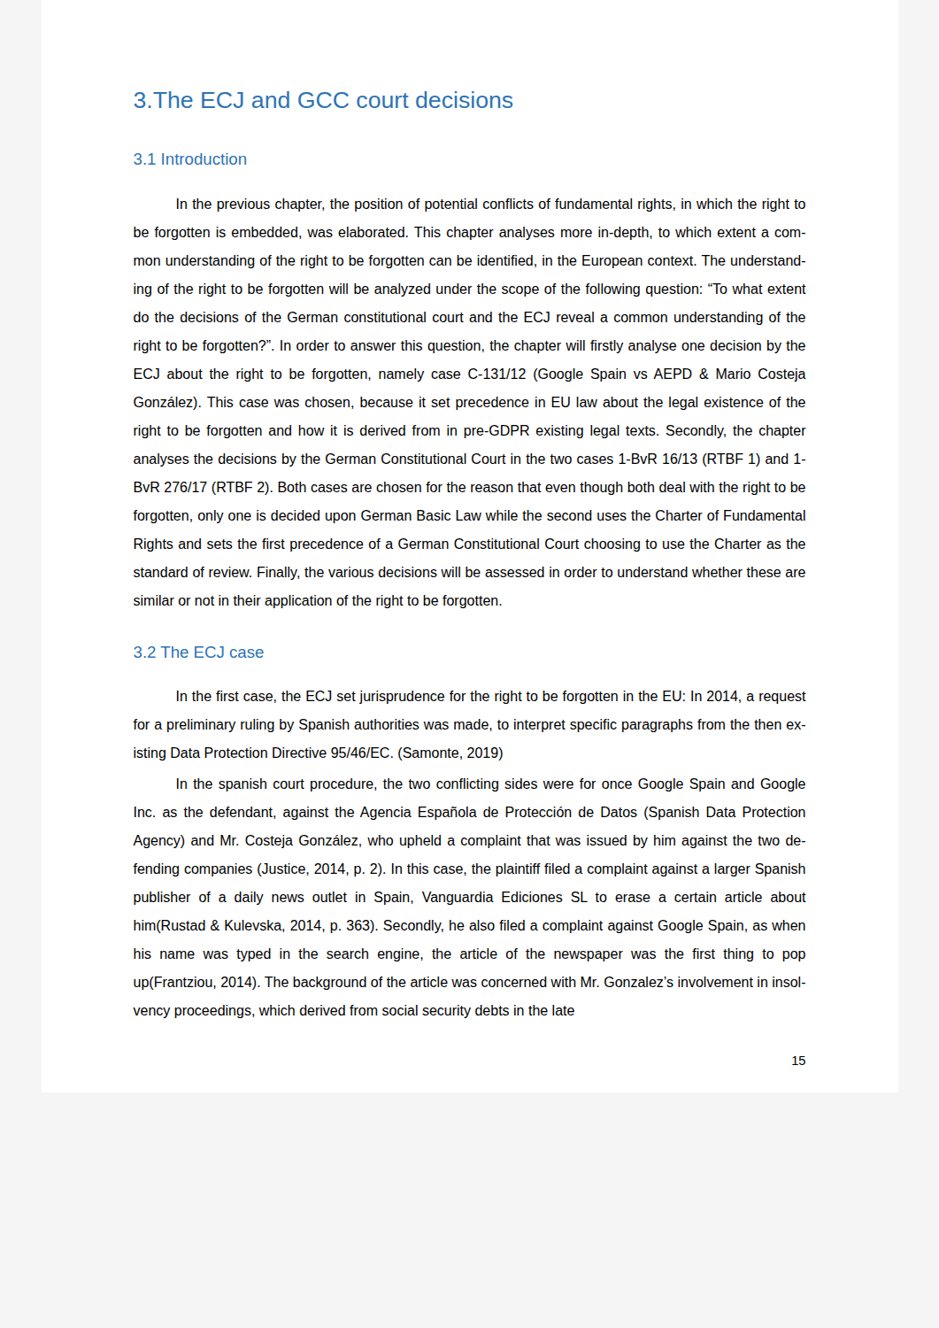3.The ECJ and GCC court decisions
3.1 Introduction
In the previous chapter, the position of potential conflicts of fundamental rights, in which the right to be forgotten is embedded, was elaborated. This chapter analyses more in-depth, to which extent a common understanding of the right to be forgotten can be identified, in the European context. The understanding of the right to be forgotten will be analyzed under the scope of the following question: “To what extent do the decisions of the German constitutional court and the ECJ reveal a common understanding of the right to be forgotten?”. In order to answer this question, the chapter will firstly analyse one decision by the ECJ about the right to be forgotten, namely case C-131/12 (Google Spain vs AEPD & Mario Costeja González). This case was chosen, because it set precedence in EU law about the legal existence of the right to be forgotten and how it is derived from in pre-GDPR existing legal texts. Secondly, the chapter analyses the decisions by the German Constitutional Court in the two cases 1-BvR 16/13 (RTBF 1) and 1-BvR 276/17 (RTBF 2). Both cases are chosen for the reason that even though both deal with the right to be forgotten, only one is decided upon German Basic Law while the second uses the Charter of Fundamental Rights and sets the first precedence of a German Constitutional Court choosing to use the Charter as the standard of review. Finally, the various decisions will be assessed in order to understand whether these are similar or not in their application of the right to be forgotten.
3.2 The ECJ case
In the first case, the ECJ set jurisprudence for the right to be forgotten in the EU: In 2014, a request for a preliminary ruling by Spanish authorities was made, to interpret specific paragraphs from the then existing Data Protection Directive 95/46/EC. (Samonte, 2019)
In the spanish court procedure, the two conflicting sides were for once Google Spain and Google Inc. as the defendant, against the Agencia Española de Protección de Datos (Spanish Data Protection Agency) and Mr. Costeja González, who upheld a complaint that was issued by him against the two defending companies (Justice, 2014, p. 2). In this case, the plaintiff filed a complaint against a larger Spanish publisher of a daily news outlet in Spain, Vanguardia Ediciones SL to erase a certain article about him(Rustad & Kulevska, 2014, p. 363). Secondly, he also filed a complaint against Google Spain, as when his name was typed in the search engine, the article of the newspaper was the first thing to pop up(Frantziou, 2014). The background of the article was concerned with Mr. Gonzalez’s involvement in insolvency proceedings, which derived from social security debts in the late
15